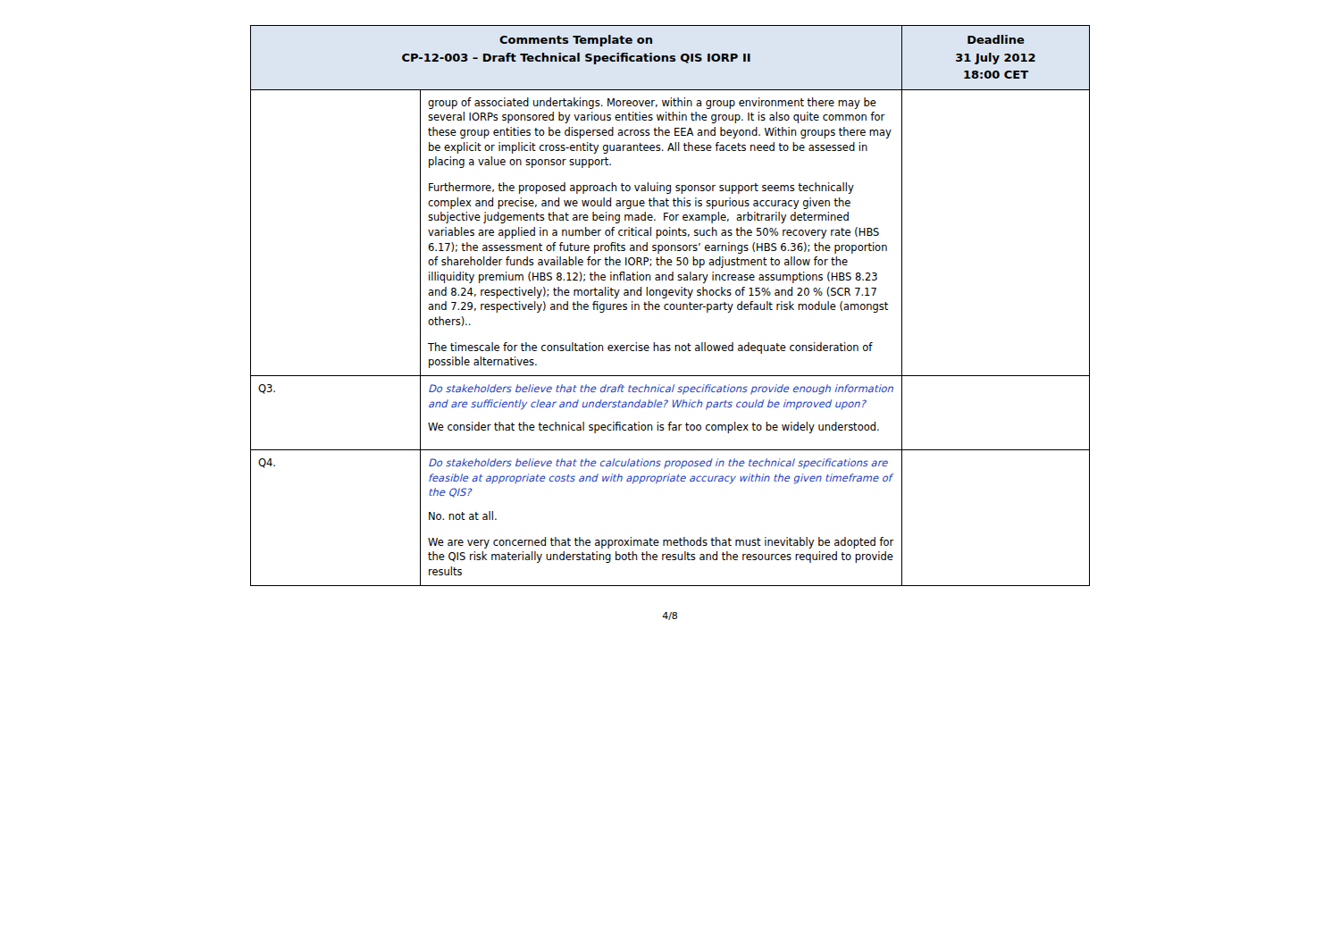| Comments Template on CP-12-003 – Draft Technical Specifications QIS IORP II | Deadline 31 July 2012 18:00 CET |
| --- | --- |
| | group of associated undertakings. Moreover, within a group environment there may be several IORPs sponsored by various entities within the group. It is also quite common for these group entities to be dispersed across the EEA and beyond. Within groups there may be explicit or implicit cross-entity guarantees. All these facets need to be assessed in placing a value on sponsor support. Furthermore, the proposed approach to valuing sponsor support seems technically complex and precise, and we would argue that this is spurious accuracy given the subjective judgements that are being made. For example, arbitrarily determined variables are applied in a number of critical points, such as the 50% recovery rate (HBS 6.17); the assessment of future profits and sponsors’ earnings (HBS 6.36); the proportion of shareholder funds available for the IORP; the 50 bp adjustment to allow for the illiquidity premium (HBS 8.12); the inflation and salary increase assumptions (HBS 8.23 and 8.24, respectively); the mortality and longevity shocks of 15% and 20 % (SCR 7.17 and 7.29, respectively) and the figures in the counter-party default risk module (amongst others).. The timescale for the consultation exercise has not allowed adequate consideration of possible alternatives. | |
| Q3. | Do stakeholders believe that the draft technical specifications provide enough information and are sufficiently clear and understandable? Which parts could be improved upon? We consider that the technical specification is far too complex to be widely understood. | |
| Q4. | Do stakeholders believe that the calculations proposed in the technical specifications are feasible at appropriate costs and with appropriate accuracy within the given timeframe of the QIS? No. not at all. We are very concerned that the approximate methods that must inevitably be adopted for the QIS risk materially understating both the results and the resources required to provide results | |
4/8